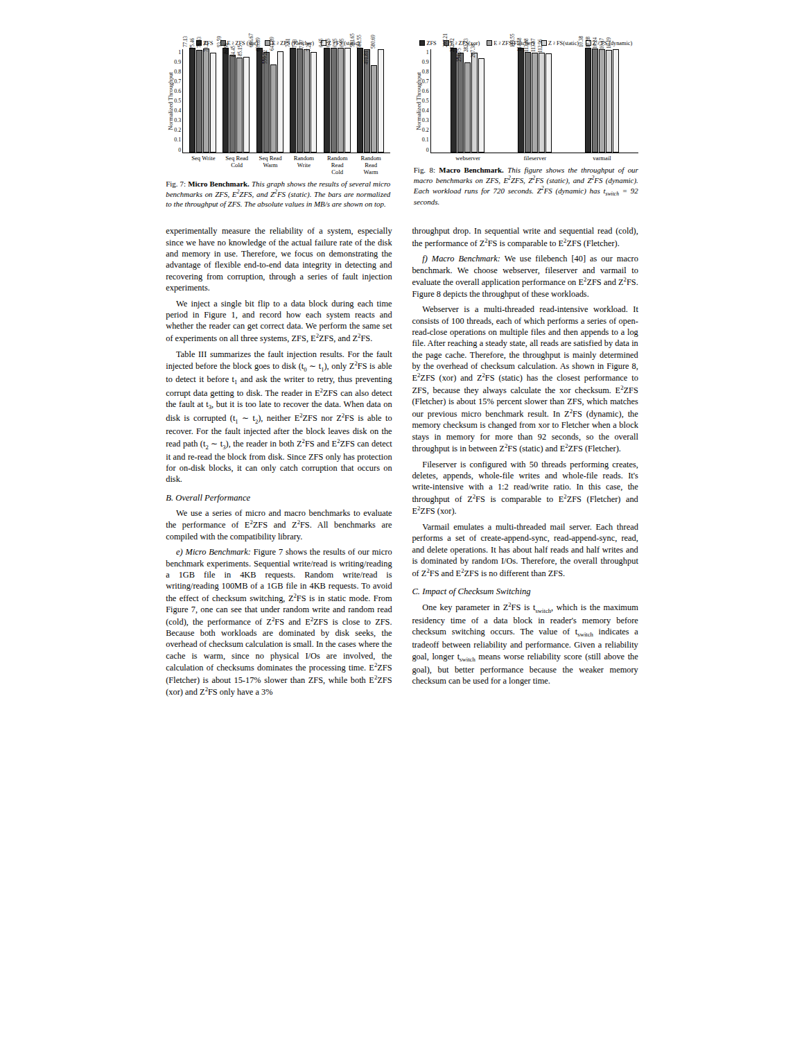ZFS
E2ZFS (xor)
E2ZFS (Fletcher)
Z2FS (static)
Normalized Throughput
1
0.9
0.8
0.7
0.6
0.5
0.4
0.3
0.2
0.1
0
77.13
75.46
76.53
73.29
93.59
86.96
84.45
85.15
666.67
639.89
559.22
641.89
7.51
7.43
7.37
7.21
0.65
0.65
0.65
0.65
591.65
581.55
491.81
580.69
Seq Write Seq Read
Cold Seq Read
Warm Random Write Random Read
Cold Random Read
Warm
Fig. 7: Micro Benchmark. This graph shows the results of several micro benchmarks on ZFS, E2ZFS, and Z2FS (static). The bars are normalized to the throughput of ZFS. The absolute values in MB/s are shown on top.
ZFS
E2ZFS(xor)
E2ZFS(Fletcher)
Z2FS(static)
Z2FS (dynamic)
Normalized Throughput
1
0.9
0.8
0.7
0.6
0.5
0.4
0.3
0.2
0.1
0
297.21
282.72
254.75
282.73
267.38
119.55
114.48
113.88
113.87
112.96
10.38
10.28
10.24
10.17
10.19
webserver fileserver varmail
Fig. 8: Macro Benchmark. This figure shows the throughput of our macro benchmarks on ZFS, E2ZFS, Z2FS (static), and Z2FS (dynamic). Each workload runs for 720 seconds. Z2FS (dynamic) has tswitch = 92 seconds.
experimentally measure the reliability of a system, especially since we have no knowledge of the actual failure rate of the disk and memory in use. Therefore, we focus on demonstrating the advantage of flexible end-to-end data integrity in detecting and recovering from corruption, through a series of fault injection experiments.
We inject a single bit flip to a data block during each time period in Figure 1, and record how each system reacts and whether the reader can get correct data. We perform the same set of experiments on all three systems, ZFS, E2ZFS, and Z2FS.
Table III summarizes the fault injection results. For the fault injected before the block goes to disk (t0 ∼ t1), only Z2FS is able to detect it before t1 and ask the writer to retry, thus preventing corrupt data getting to disk. The reader in E2ZFS can also detect the fault at t3, but it is too late to recover the data. When data on disk is corrupted (t1 ∼ t2), neither E2ZFS nor Z2FS is able to recover. For the fault injected after the block leaves disk on the read path (t2 ∼ t3), the reader in both Z2FS and E2ZFS can detect it and re-read the block from disk. Since ZFS only has protection for on-disk blocks, it can only catch corruption that occurs on disk.
B. Overall Performance
We use a series of micro and macro benchmarks to evaluate the performance of E2ZFS and Z2FS. All benchmarks are compiled with the compatibility library.
e) Micro Benchmark: Figure 7 shows the results of our micro benchmark experiments. Sequential write/read is writing/reading a 1GB file in 4KB requests. Random write/read is writing/reading 100MB of a 1GB file in 4KB requests. To avoid the effect of checksum switching, Z2FS is in static mode. From Figure 7, one can see that under random write and random read (cold), the performance of Z2FS and E2ZFS is close to ZFS. Because both workloads are dominated by disk seeks, the overhead of checksum calculation is small. In the cases where the cache is warm, since no physical I/Os are involved, the calculation of checksums dominates the processing time. E2ZFS (Fletcher) is about 15-17% slower than ZFS, while both E2ZFS (xor) and Z2FS only have a 3%
throughput drop. In sequential write and sequential read (cold), the performance of Z2FS is comparable to E2ZFS (Fletcher).
f) Macro Benchmark: We use filebench [40] as our macro benchmark. We choose webserver, fileserver and varmail to evaluate the overall application performance on E2ZFS and Z2FS. Figure 8 depicts the throughput of these workloads.
Webserver is a multi-threaded read-intensive workload. It consists of 100 threads, each of which performs a series of open-read-close operations on multiple files and then appends to a log file. After reaching a steady state, all reads are satisfied by data in the page cache. Therefore, the throughput is mainly determined by the overhead of checksum calculation. As shown in Figure 8, E2ZFS (xor) and Z2FS (static) has the closest performance to ZFS, because they always calculate the xor checksum. E2ZFS (Fletcher) is about 15% percent slower than ZFS, which matches our previous micro benchmark result. In Z2FS (dynamic), the memory checksum is changed from xor to Fletcher when a block stays in memory for more than 92 seconds, so the overall throughput is in between Z2FS (static) and E2ZFS (Fletcher).
Fileserver is configured with 50 threads performing creates, deletes, appends, whole-file writes and whole-file reads. It's write-intensive with a 1:2 read/write ratio. In this case, the throughput of Z2FS is comparable to E2ZFS (Fletcher) and E2ZFS (xor).
Varmail emulates a multi-threaded mail server. Each thread performs a set of create-append-sync, read-append-sync, read, and delete operations. It has about half reads and half writes and is dominated by random I/Os. Therefore, the overall throughput of Z2FS and E2ZFS is no different than ZFS.
C. Impact of Checksum Switching
One key parameter in Z2FS is tswitch, which is the maximum residency time of a data block in reader's memory before checksum switching occurs. The value of tswitch indicates a tradeoff between reliability and performance. Given a reliability goal, longer tswitch means worse reliability score (still above the goal), but better performance because the weaker memory checksum can be used for a longer time.